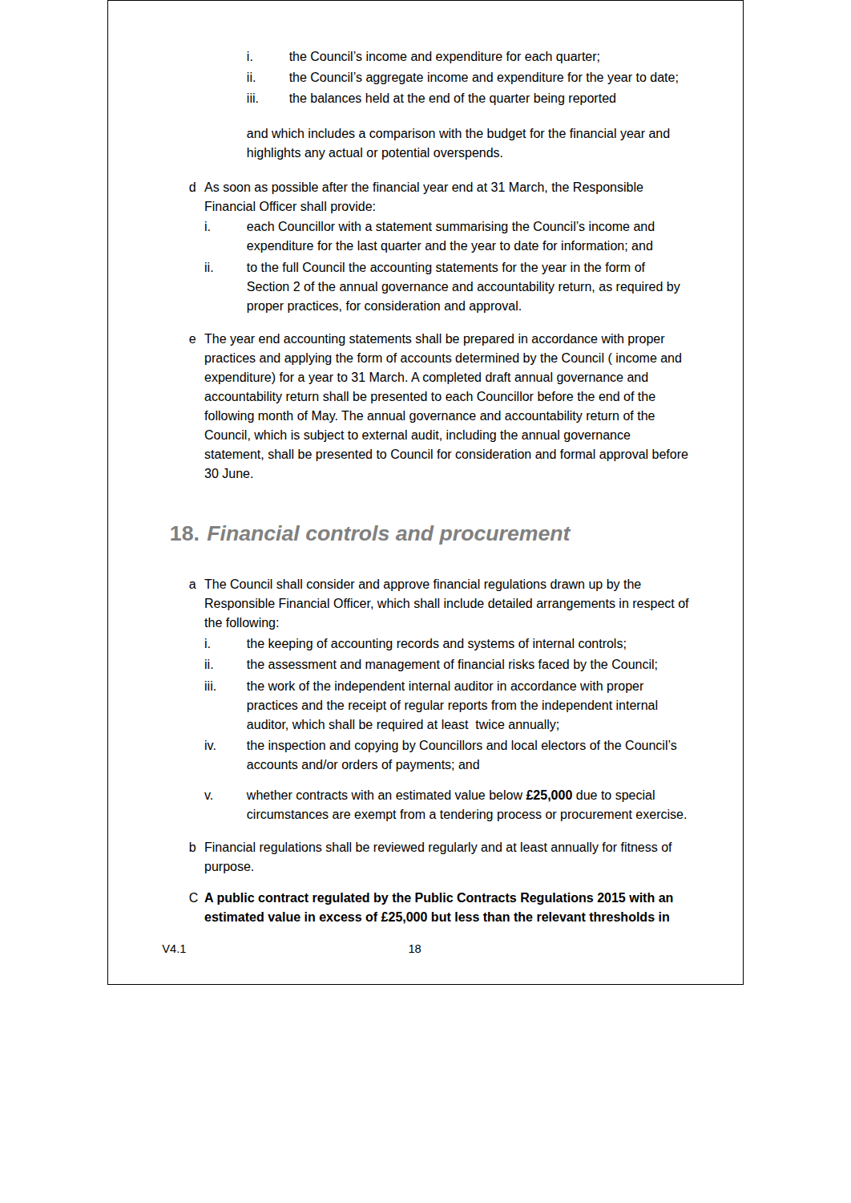i.
the Council’s income and expenditure for each quarter;
ii.
the Council’s aggregate income and expenditure for the year to date;
iii.
the balances held at the end of the quarter being reported
and which includes a comparison with the budget for the financial year and highlights any actual or potential overspends.
d
As soon as possible after the financial year end at 31 March, the Responsible Financial Officer shall provide:
i.
each Councillor with a statement summarising the Council’s income and expenditure for the last quarter and the year to date for information; and
ii.
to the full Council the accounting statements for the year in the form of Section 2 of the annual governance and accountability return, as required by proper practices, for consideration and approval.
e
The year end accounting statements shall be prepared in accordance with proper practices and applying the form of accounts determined by the Council ( income and expenditure) for a year to 31 March. A completed draft annual governance and accountability return shall be presented to each Councillor before the end of the following month of May. The annual governance and accountability return of the Council, which is subject to external audit, including the annual governance statement, shall be presented to Council for consideration and formal approval before 30 June.
18. Financial controls and procurement
a
The Council shall consider and approve financial regulations drawn up by the Responsible Financial Officer, which shall include detailed arrangements in respect of the following:
i.
the keeping of accounting records and systems of internal controls;
ii.
the assessment and management of financial risks faced by the Council;
iii.
the work of the independent internal auditor in accordance with proper practices and the receipt of regular reports from the independent internal auditor, which shall be required at least twice annually;
iv.
the inspection and copying by Councillors and local electors of the Council’s accounts and/or orders of payments; and
v.
whether contracts with an estimated value below £25,000 due to special circumstances are exempt from a tendering process or procurement exercise.
b
Financial regulations shall be reviewed regularly and at least annually for fitness of purpose.
C
A public contract regulated by the Public Contracts Regulations 2015 with an estimated value in excess of £25,000 but less than the relevant thresholds in
V4.1
18